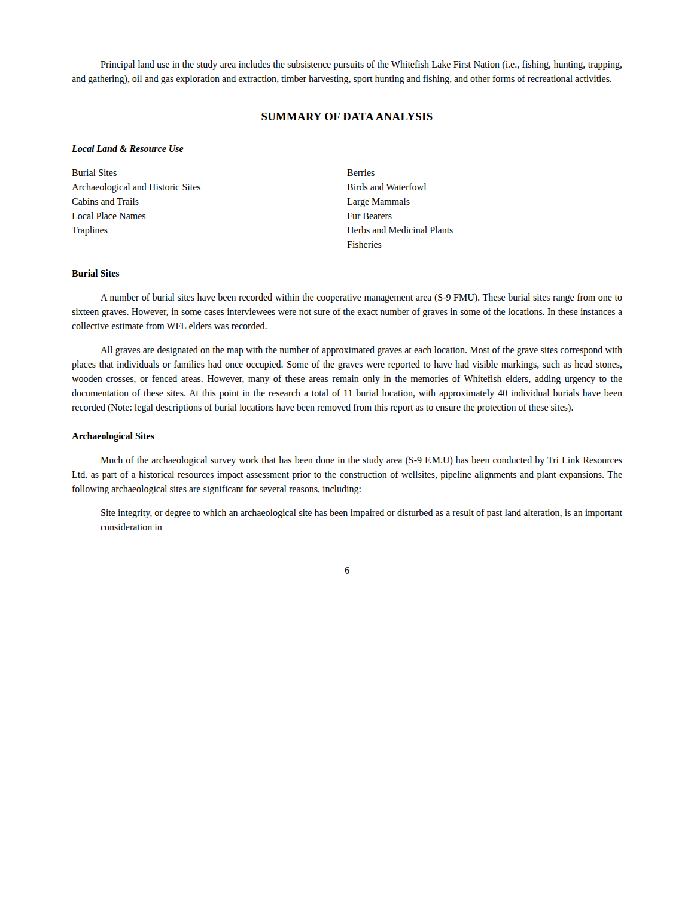Principal land use in the study area includes the subsistence pursuits of the Whitefish Lake First Nation (i.e., fishing, hunting, trapping, and gathering), oil and gas exploration and extraction, timber harvesting, sport hunting and fishing, and other forms of recreational activities.
Summary of Data Analysis
Local Land & Resource Use
| Burial Sites | Berries |
| Archaeological and Historic Sites | Birds and Waterfowl |
| Cabins and Trails | Large Mammals |
| Local Place Names | Fur Bearers |
| Traplines | Herbs and Medicinal Plants |
| | Fisheries |
Burial Sites
A number of burial sites have been recorded within the cooperative management area (S-9 FMU). These burial sites range from one to sixteen graves. However, in some cases interviewees were not sure of the exact number of graves in some of the locations. In these instances a collective estimate from WFL elders was recorded.
All graves are designated on the map with the number of approximated graves at each location. Most of the grave sites correspond with places that individuals or families had once occupied. Some of the graves were reported to have had visible markings, such as head stones, wooden crosses, or fenced areas. However, many of these areas remain only in the memories of Whitefish elders, adding urgency to the documentation of these sites. At this point in the research a total of 11 burial location, with approximately 40 individual burials have been recorded (Note: legal descriptions of burial locations have been removed from this report as to ensure the protection of these sites).
Archaeological Sites
Much of the archaeological survey work that has been done in the study area (S-9 F.M.U) has been conducted by Tri Link Resources Ltd. as part of a historical resources impact assessment prior to the construction of wellsites, pipeline alignments and plant expansions. The following archaeological sites are significant for several reasons, including:
Site integrity, or degree to which an archaeological site has been impaired or disturbed as a result of past land alteration, is an important consideration in
6